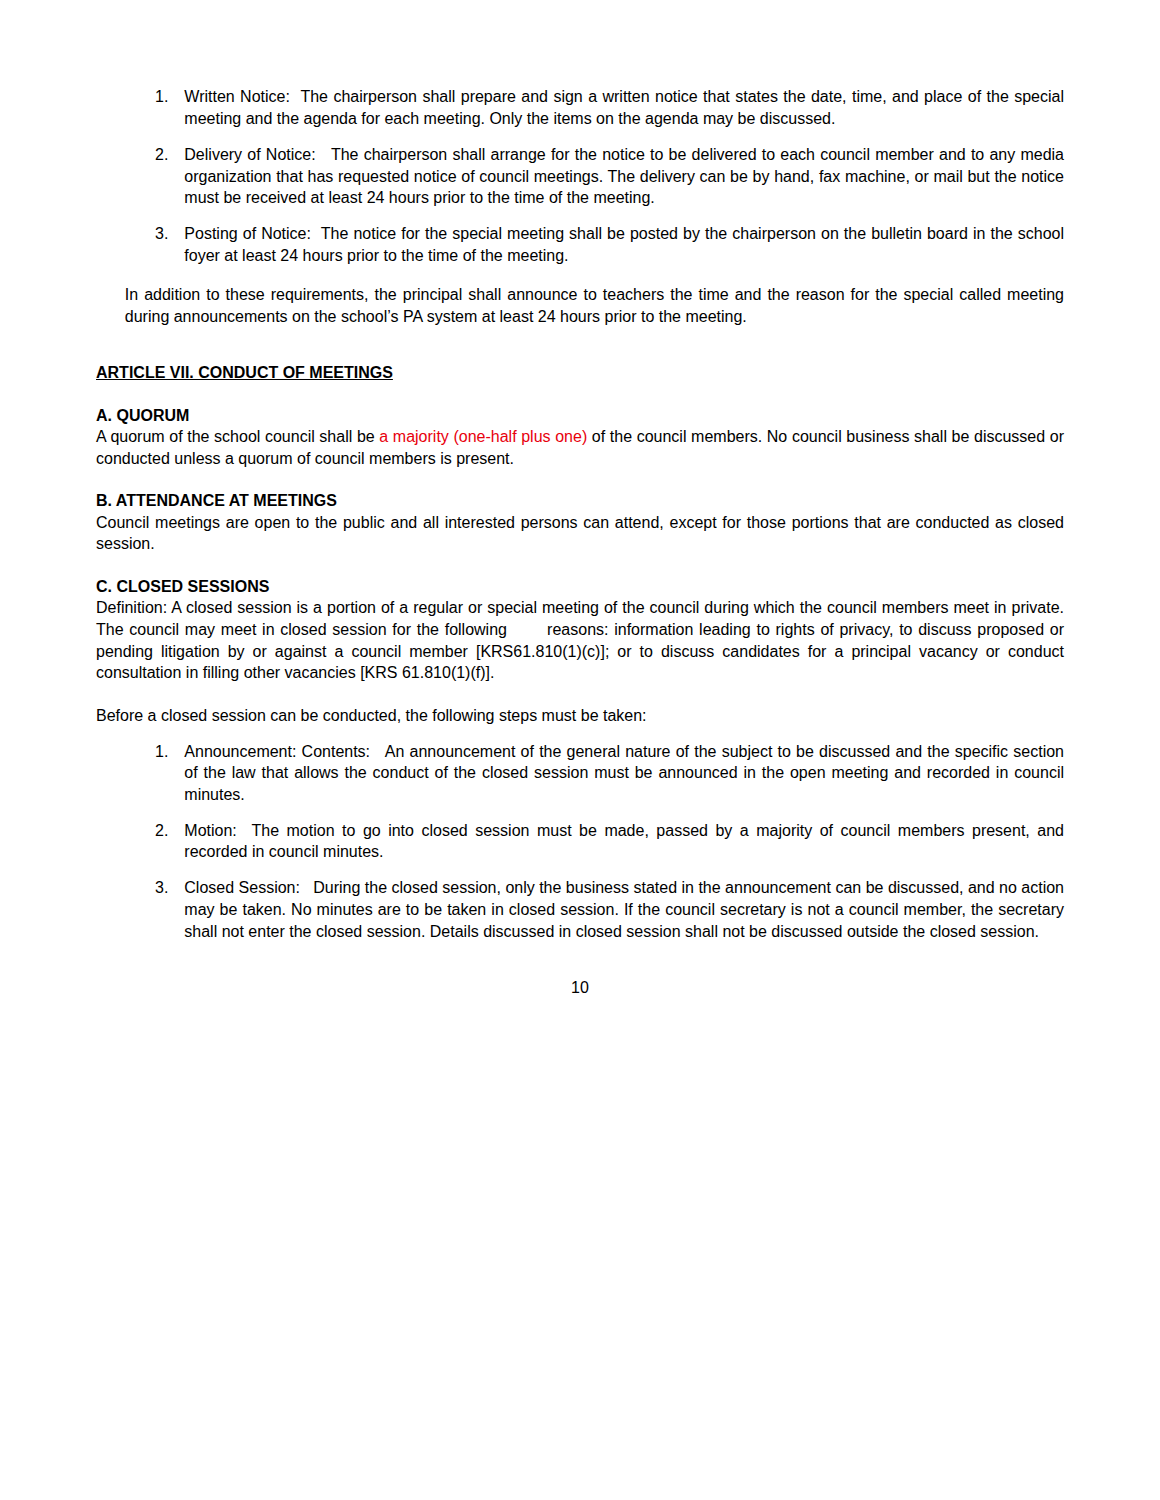Written Notice: The chairperson shall prepare and sign a written notice that states the date, time, and place of the special meeting and the agenda for each meeting. Only the items on the agenda may be discussed.
Delivery of Notice: The chairperson shall arrange for the notice to be delivered to each council member and to any media organization that has requested notice of council meetings. The delivery can be by hand, fax machine, or mail but the notice must be received at least 24 hours prior to the time of the meeting.
Posting of Notice: The notice for the special meeting shall be posted by the chairperson on the bulletin board in the school foyer at least 24 hours prior to the time of the meeting.
In addition to these requirements, the principal shall announce to teachers the time and the reason for the special called meeting during announcements on the school’s PA system at least 24 hours prior to the meeting.
ARTICLE VII. CONDUCT OF MEETINGS
A. QUORUM
A quorum of the school council shall be a majority (one-half plus one) of the council members. No council business shall be discussed or conducted unless a quorum of council members is present.
B. ATTENDANCE AT MEETINGS
Council meetings are open to the public and all interested persons can attend, except for those portions that are conducted as closed session.
C. CLOSED SESSIONS
Definition: A closed session is a portion of a regular or special meeting of the council during which the council members meet in private. The council may meet in closed session for the following reasons: information leading to rights of privacy, to discuss proposed or pending litigation by or against a council member [KRS61.810(1)(c)]; or to discuss candidates for a principal vacancy or conduct consultation in filling other vacancies [KRS 61.810(1)(f)].
Before a closed session can be conducted, the following steps must be taken:
Announcement: Contents: An announcement of the general nature of the subject to be discussed and the specific section of the law that allows the conduct of the closed session must be announced in the open meeting and recorded in council minutes.
Motion: The motion to go into closed session must be made, passed by a majority of council members present, and recorded in council minutes.
Closed Session: During the closed session, only the business stated in the announcement can be discussed, and no action may be taken. No minutes are to be taken in closed session. If the council secretary is not a council member, the secretary shall not enter the closed session. Details discussed in closed session shall not be discussed outside the closed session.
10